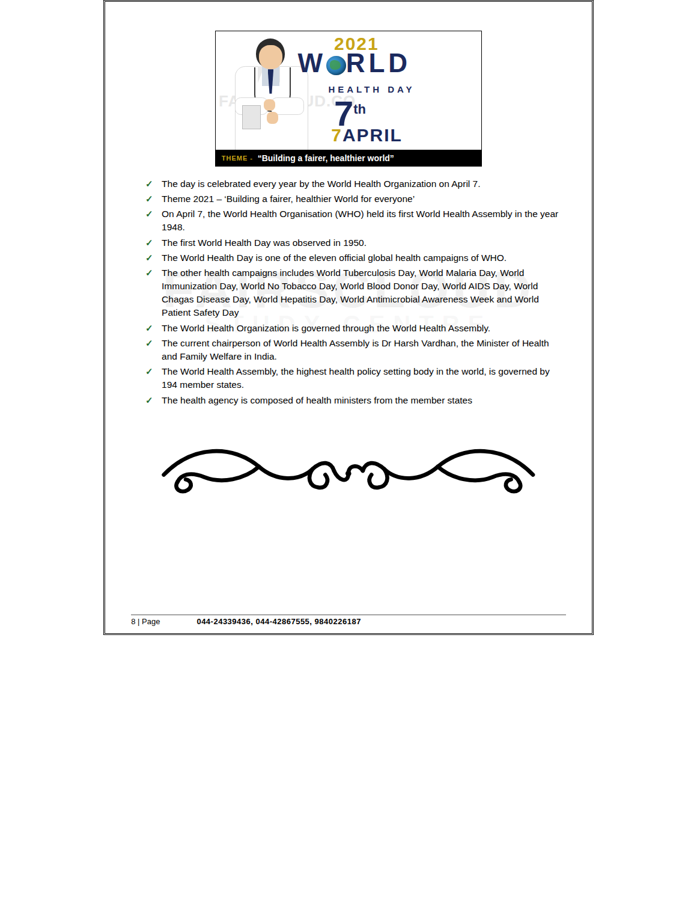FAIRSCLOUD.CO
2021
W RLD
HEALTH DAY
7th
7 APRIL
THEME - “Building a fairer, healthier world”
FAIRSCLOUD STUDY CENTRE
The day is celebrated every year by the World Health Organization on April 7.
Theme 2021 – ‘Building a fairer, healthier World for everyone’
On April 7, the World Health Organisation (WHO) held its first World Health Assembly in the year 1948.
The first World Health Day was observed in 1950.
The World Health Day is one of the eleven official global health campaigns of WHO.
The other health campaigns includes World Tuberculosis Day, World Malaria Day, World Immunization Day, World No Tobacco Day, World Blood Donor Day, World AIDS Day, World Chagas Disease Day, World Hepatitis Day, World Antimicrobial Awareness Week and World Patient Safety Day
The World Health Organization is governed through the World Health Assembly.
The current chairperson of World Health Assembly is Dr Harsh Vardhan, the Minister of Health and Family Welfare in India.
The World Health Assembly, the highest health policy setting body in the world, is governed by 194 member states.
The health agency is composed of health ministers from the member states
8 | Page 044-24339436, 044-42867555, 9840226187